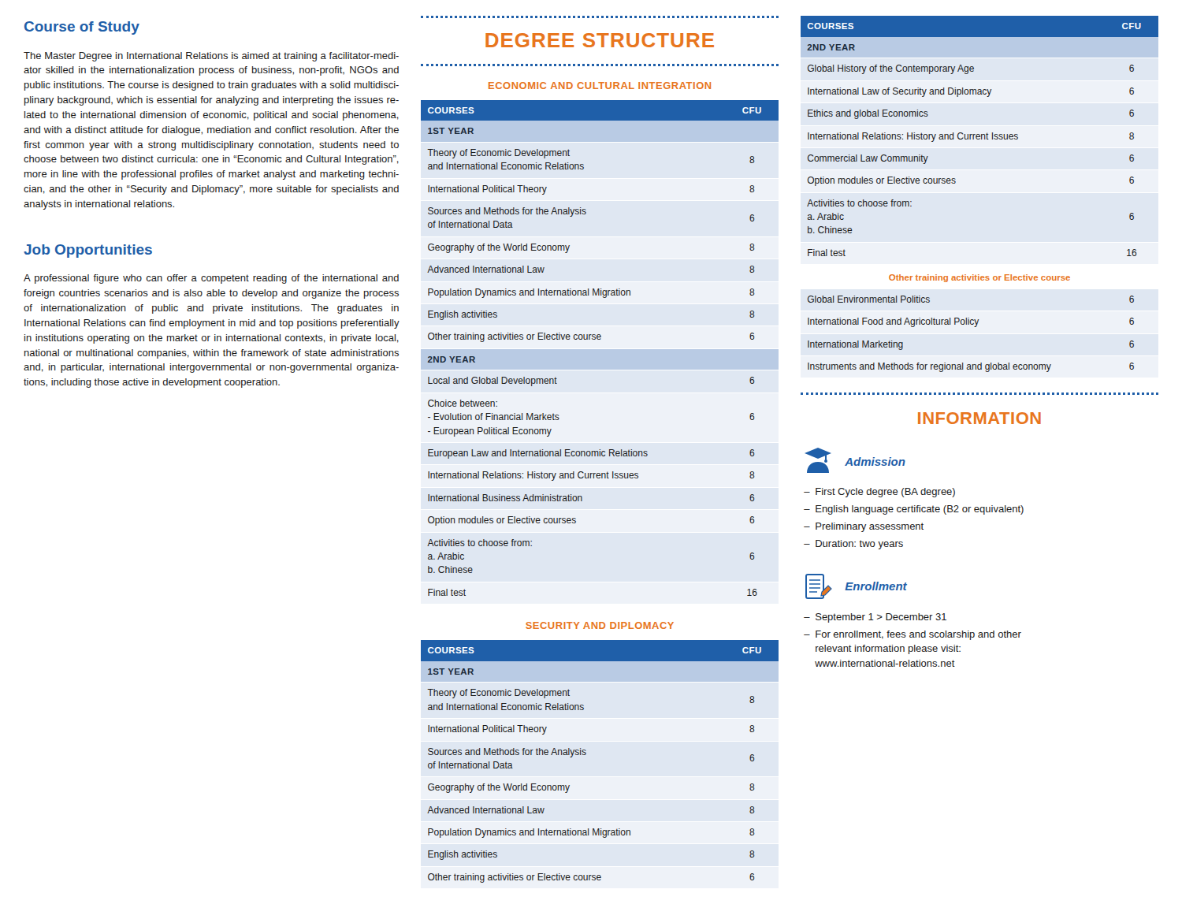Course of Study
The Master Degree in International Relations is aimed at training a facilitator-mediator skilled in the internationalization process of business, non-profit, NGOs and public institutions. The course is designed to train graduates with a solid multidisciplinary background, which is essential for analyzing and interpreting the issues related to the international dimension of economic, political and social phenomena, and with a distinct attitude for dialogue, mediation and conflict resolution. After the first common year with a strong multidisciplinary connotation, students need to choose between two distinct curricula: one in “Economic and Cultural Integration”, more in line with the professional profiles of market analyst and marketing technician, and the other in “Security and Diplomacy”, more suitable for specialists and analysts in international relations.
Job Opportunities
A professional figure who can offer a competent reading of the international and foreign countries scenarios and is also able to develop and organize the process of internationalization of public and private institutions. The graduates in International Relations can find employment in mid and top positions preferentially in institutions operating on the market or in international contexts, in private local, national or multinational companies, within the framework of state administrations and, in particular, international intergovernmental or non-governmental organizations, including those active in development cooperation.
DEGREE STRUCTURE
ECONOMIC AND CULTURAL INTEGRATION
| COURSES | CFU |
| --- | --- |
| 1ST YEAR |
| Theory of Economic Development and International Economic Relations | 8 |
| International Political Theory | 8 |
| Sources and Methods for the Analysis of International Data | 6 |
| Geography of the World Economy | 8 |
| Advanced International Law | 8 |
| Population Dynamics and International Migration | 8 |
| English activities | 8 |
| Other training activities or Elective course | 6 |
| 2ND YEAR |
| Local and Global Development | 6 |
| Choice between: - Evolution of Financial Markets - European Political Economy | 6 |
| European Law and International Economic Relations | 6 |
| International Relations: History and Current Issues | 8 |
| International Business Administration | 6 |
| Option modules or Elective courses | 6 |
| Activities to choose from: a. Arabic b. Chinese | 6 |
| Final test | 16 |
SECURITY AND DIPLOMACY
| COURSES | CFU |
| --- | --- |
| 1ST YEAR |
| Theory of Economic Development and International Economic Relations | 8 |
| International Political Theory | 8 |
| Sources and Methods for the Analysis of International Data | 6 |
| Geography of the World Economy | 8 |
| Advanced International Law | 8 |
| Population Dynamics and International Migration | 8 |
| English activities | 8 |
| Other training activities or Elective course | 6 |
| COURSES | CFU |
| --- | --- |
| 2ND YEAR |
| Global History of the Contemporary Age | 6 |
| International Law of Security and Diplomacy | 6 |
| Ethics and global Economics | 6 |
| International Relations: History and Current Issues | 8 |
| Commercial Law Community | 6 |
| Option modules or Elective courses | 6 |
| Activities to choose from: a. Arabic b. Chinese | 6 |
| Final test | 16 |
| Other training activities or Elective course |
| Global Environmental Politics | 6 |
| International Food and Agricoltural Policy | 6 |
| International Marketing | 6 |
| Instruments and Methods for regional and global economy | 6 |
INFORMATION
Admission
First Cycle degree (BA degree)
English language certificate (B2 or equivalent)
Preliminary assessment
Duration: two years
Enrollment
September 1 > December 31
For enrollment, fees and scolarship and other relevant information please visit: www.international-relations.net